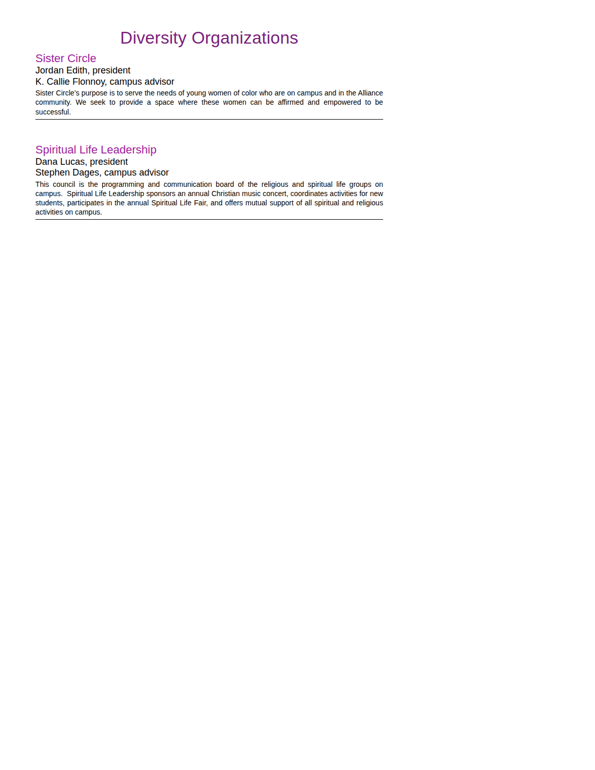Diversity Organizations
Sister Circle
Jordan Edith, president
K. Callie Flonnoy, campus advisor
Sister Circle’s purpose is to serve the needs of young women of color who are on campus and in the Alliance community. We seek to provide a space where these women can be affirmed and empowered to be successful.
Spiritual Life Leadership
Dana Lucas, president
Stephen Dages, campus advisor
This council is the programming and communication board of the religious and spiritual life groups on campus. Spiritual Life Leadership sponsors an annual Christian music concert, coordinates activities for new students, participates in the annual Spiritual Life Fair, and offers mutual support of all spiritual and religious activities on campus.